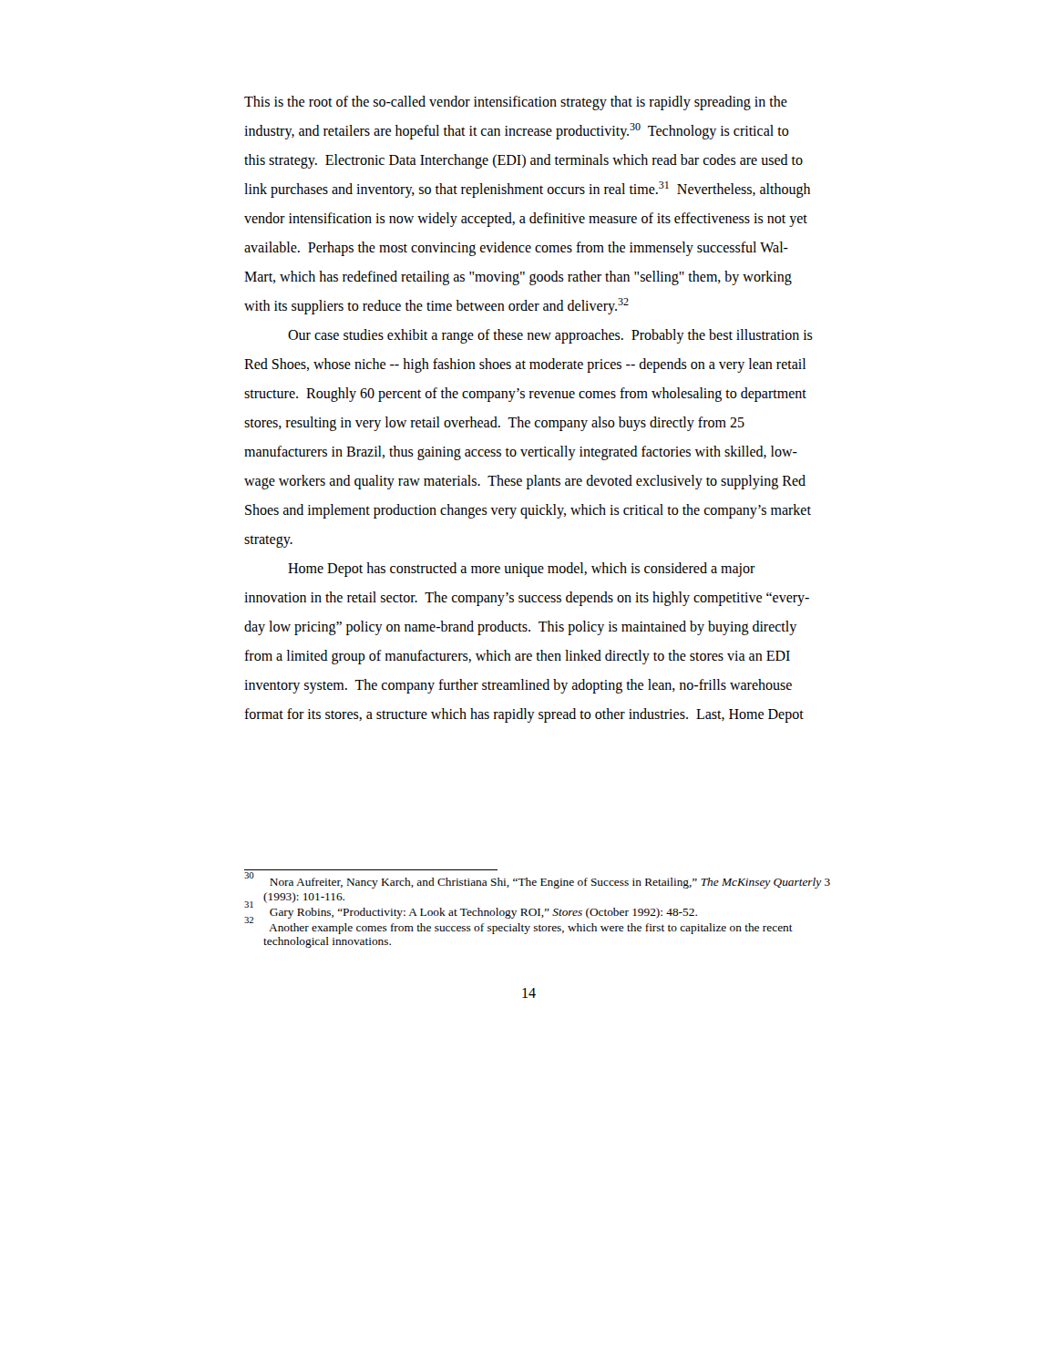This is the root of the so-called vendor intensification strategy that is rapidly spreading in the industry, and retailers are hopeful that it can increase productivity.30 Technology is critical to this strategy. Electronic Data Interchange (EDI) and terminals which read bar codes are used to link purchases and inventory, so that replenishment occurs in real time.31 Nevertheless, although vendor intensification is now widely accepted, a definitive measure of its effectiveness is not yet available. Perhaps the most convincing evidence comes from the immensely successful Wal-Mart, which has redefined retailing as "moving" goods rather than "selling" them, by working with its suppliers to reduce the time between order and delivery.32
Our case studies exhibit a range of these new approaches. Probably the best illustration is Red Shoes, whose niche -- high fashion shoes at moderate prices -- depends on a very lean retail structure. Roughly 60 percent of the company’s revenue comes from wholesaling to department stores, resulting in very low retail overhead. The company also buys directly from 25 manufacturers in Brazil, thus gaining access to vertically integrated factories with skilled, low-wage workers and quality raw materials. These plants are devoted exclusively to supplying Red Shoes and implement production changes very quickly, which is critical to the company’s market strategy.
Home Depot has constructed a more unique model, which is considered a major innovation in the retail sector. The company’s success depends on its highly competitive “every-day low pricing” policy on name-brand products. This policy is maintained by buying directly from a limited group of manufacturers, which are then linked directly to the stores via an EDI inventory system. The company further streamlined by adopting the lean, no-frills warehouse format for its stores, a structure which has rapidly spread to other industries. Last, Home Depot
30 Nora Aufreiter, Nancy Karch, and Christiana Shi, “The Engine of Success in Retailing,” The McKinsey Quarterly 3 (1993): 101-116.
31 Gary Robins, “Productivity: A Look at Technology ROI,” Stores (October 1992): 48-52.
32 Another example comes from the success of specialty stores, which were the first to capitalize on the recent technological innovations.
14